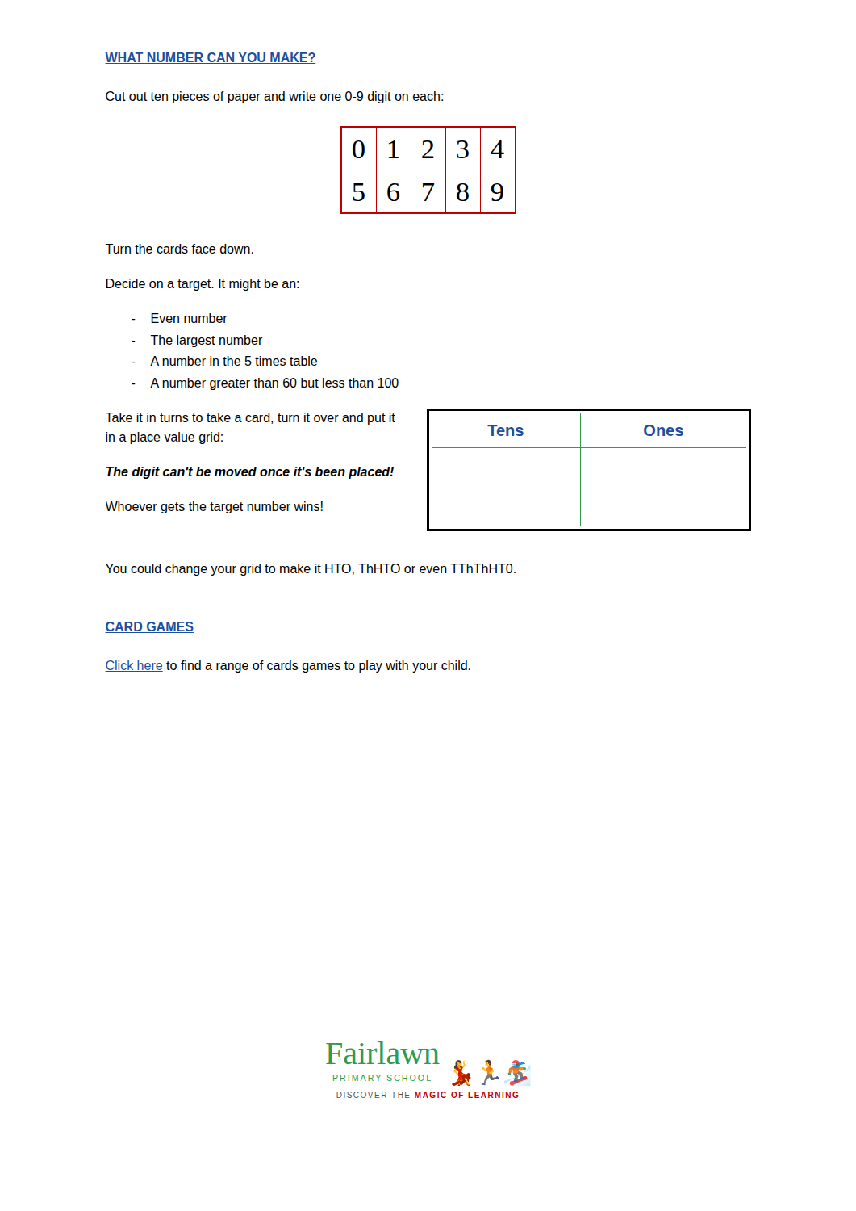WHAT NUMBER CAN YOU MAKE?
Cut out ten pieces of paper and write one 0-9 digit on each:
| 0 | 1 | 2 | 3 | 4 |
| 5 | 6 | 7 | 8 | 9 |
Turn the cards face down.
Decide on a target. It might be an:
Even number
The largest number
A number in the 5 times table
A number greater than 60 but less than 100
| Tens | Ones |
| --- | --- |
Take it in turns to take a card, turn it over and put it in a place value grid:
The digit can't be moved once it's been placed!
Whoever gets the target number wins!
You could change your grid to make it HTO, ThHTO or even TThThHT0.
CARD GAMES
Click here to find a range of cards games to play with your child.
Fairlawn
PRIMARY SCHOOL
💃🏃🏂
DISCOVER THE MAGIC OF LEARNING